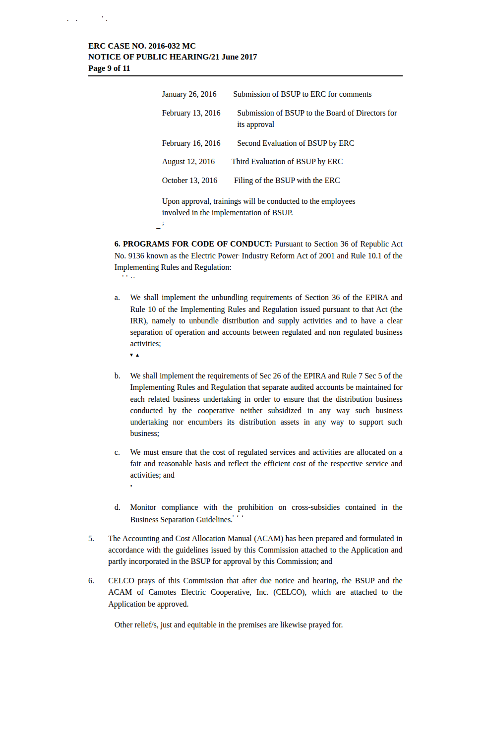. . '.
ERC CASE NO. 2016-032 MC
NOTICE OF PUBLIC HEARING/21 June 2017
Page 9 of 11
January 26, 2016
Submission of BSUP to ERC for comments
February 13, 2016
Submission of BSUP to the Board of Directors for its approval
February 16, 2016
Second Evaluation of BSUP by ERC
August 12, 2016
Third Evaluation of BSUP by ERC
October 13, 2016
Filing of the BSUP with the ERC
Upon approval, trainings will be conducted to the employees
involved in the implementation of BSUP.
_ ;
6. PROGRAMS FOR CODE OF CONDUCT: Pursuant to Section 36 of Republic Act No. 9136 known as the Electric Power. Industry Reform Act of 2001 and Rule 10.1 of the Implementing Rules and Regulation:
' ' ··
a. We shall implement the unbundling requirements of Section 36 of the EPIRA and Rule 10 of the Implementing Rules and Regulation issued pursuant to that Act (the IRR), namely to unbundle distribution and supply activities and to have a clear separation of operation and accounts between regulated and non regulated business activities;
▾ ▴
b. We shall implement the requirements of Sec 26 of the EPIRA and Rule 7 Sec 5 of the Implementing Rules and Regulation that separate audited accounts be maintained for each related business undertaking in order to ensure that the distribution business conducted by the cooperative neither subsidized in any way such business undertaking nor encumbers its distribution assets in any way to support such business;
c. We must ensure that the cost of regulated services and activities are allocated on a fair and reasonable basis and reflect the efficient cost of the respective service and activities; and
•
d. Monitor compliance with the prohibition on cross-subsidies contained in the Business Separation Guidelines.' ‘ ‘
5. The Accounting and Cost Allocation Manual (ACAM) has been prepared and formulated in accordance with the guidelines issued by this Commission attached to the Application and partly incorporated in the BSUP for approval by this Commission; and
6. CELCO prays of this Commission that after due notice and hearing, the BSUP and the ACAM of Camotes Electric Cooperative, Inc. (CELCO), which are attached to the Application be approved.
Other relief/s, just and equitable in the premises are likewise prayed for.